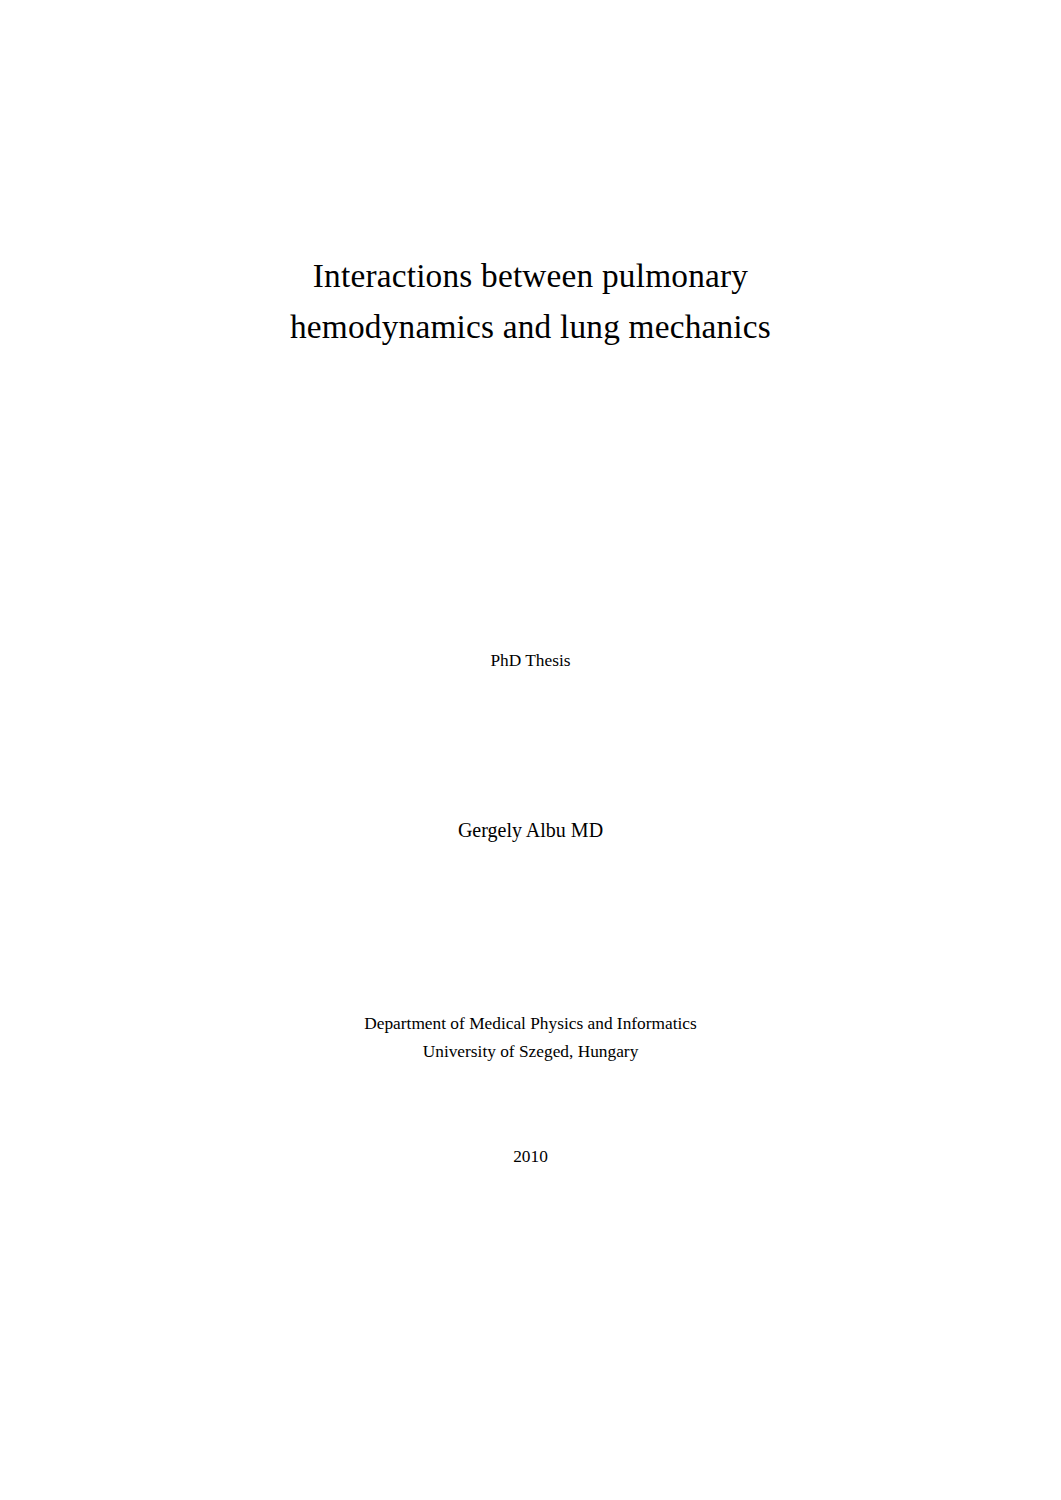Interactions between pulmonary hemodynamics and lung mechanics
PhD Thesis
Gergely Albu MD
Department of Medical Physics and Informatics
University of Szeged, Hungary
2010